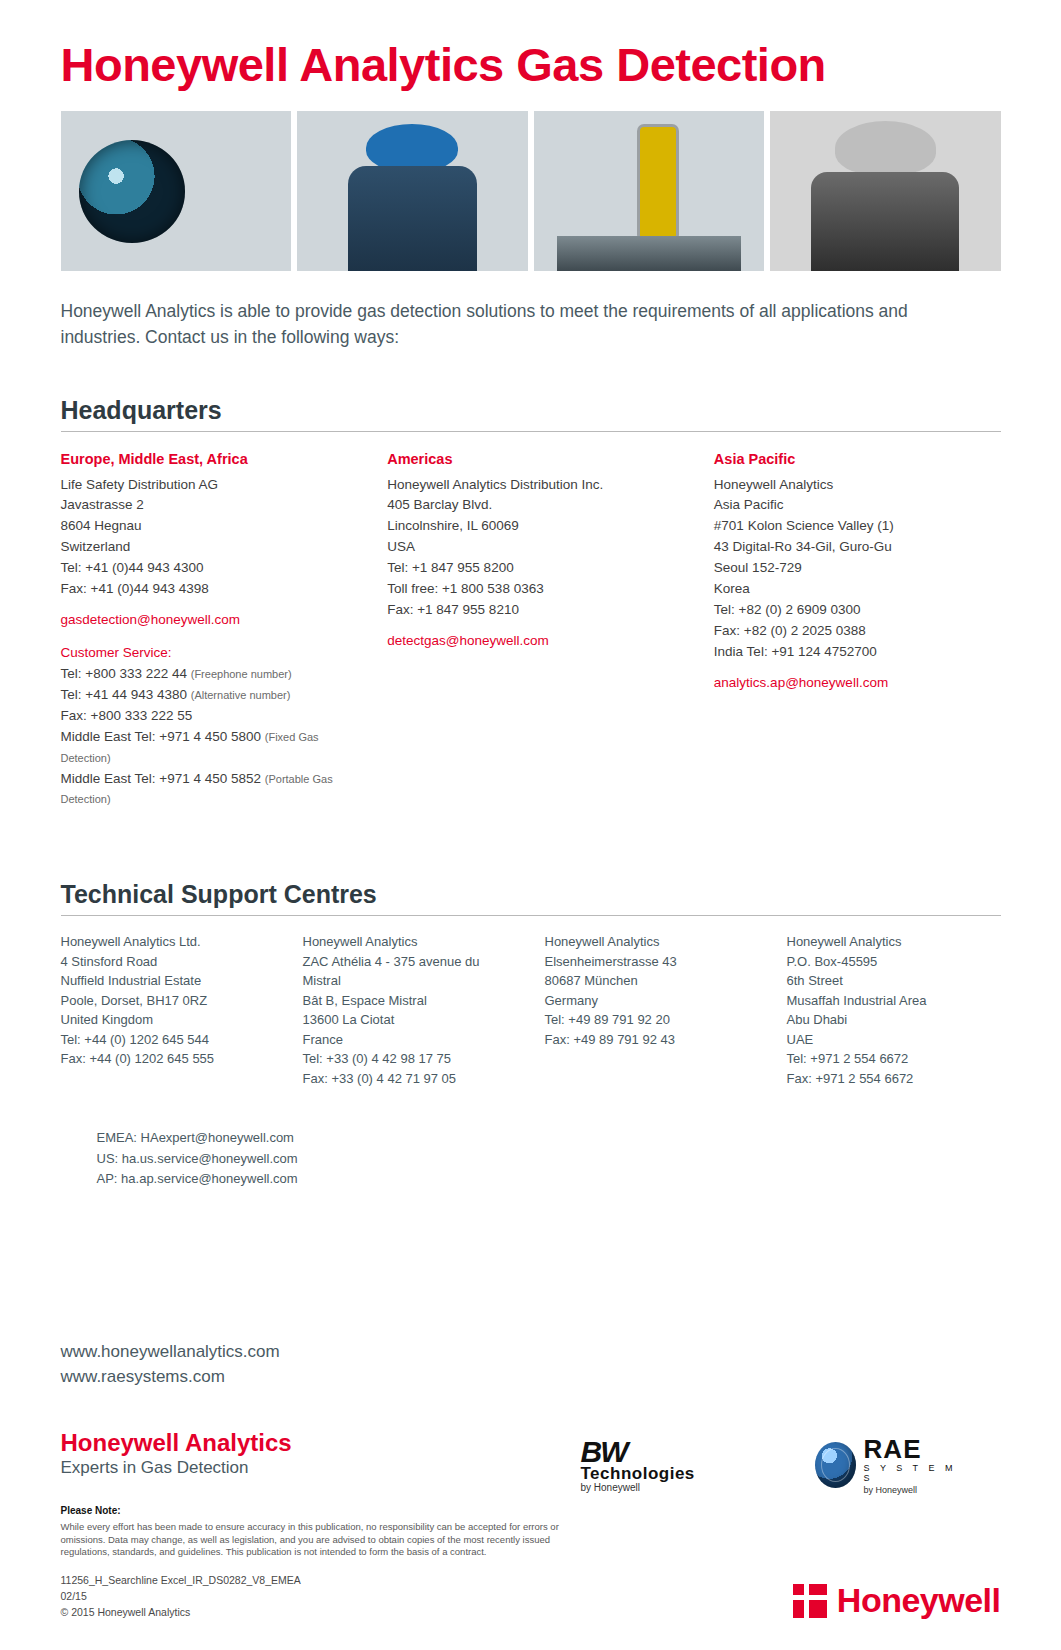Honeywell Analytics Gas Detection
Honeywell Analytics is able to provide gas detection solutions to meet the requirements of all applications and industries. Contact us in the following ways:
Headquarters
Europe, Middle East, Africa
Life Safety Distribution AG
Javastrasse 2
8604 Hegnau
Switzerland
Tel: +41 (0)44 943 4300
Fax: +41 (0)44 943 4398
gasdetection@honeywell.com
Customer Service:
Tel: +800 333 222 44 (Freephone number)
Tel: +41 44 943 4380 (Alternative number)
Fax: +800 333 222 55
Middle East Tel: +971 4 450 5800 (Fixed Gas Detection)
Middle East Tel: +971 4 450 5852 (Portable Gas Detection)
Americas
Honeywell Analytics Distribution Inc.
405 Barclay Blvd.
Lincolnshire, IL 60069
USA
Tel: +1 847 955 8200
Toll free: +1 800 538 0363
Fax: +1 847 955 8210
detectgas@honeywell.com
Asia Pacific
Honeywell Analytics
Asia Pacific
#701 Kolon Science Valley (1)
43 Digital-Ro 34-Gil, Guro-Gu
Seoul 152-729
Korea
Tel: +82 (0) 2 6909 0300
Fax: +82 (0) 2 2025 0388
India Tel: +91 124 4752700
analytics.ap@honeywell.com
Technical Support Centres
Honeywell Analytics Ltd.
4 Stinsford Road
Nuffield Industrial Estate
Poole, Dorset, BH17 0RZ
United Kingdom
Tel: +44 (0) 1202 645 544
Fax: +44 (0) 1202 645 555
Honeywell Analytics
ZAC Athélia 4 - 375 avenue du Mistral
Bât B, Espace Mistral
13600 La Ciotat
France
Tel: +33 (0) 4 42 98 17 75
Fax: +33 (0) 4 42 71 97 05
Honeywell Analytics
Elsenheimerstrasse 43
80687 München
Germany
Tel: +49 89 791 92 20
Fax: +49 89 791 92 43
Honeywell Analytics
P.O. Box-45595
6th Street
Musaffah Industrial Area
Abu Dhabi
UAE
Tel: +971 2 554 6672
Fax: +971 2 554 6672
EMEA: HAexpert@honeywell.com
US: ha.us.service@honeywell.com
AP: ha.ap.service@honeywell.com
www.honeywellanalytics.com
www.raesystems.com
Honeywell Analytics
Experts in Gas Detection
Please Note:
While every effort has been made to ensure accuracy in this publication, no responsibility can be accepted for errors or omissions. Data may change, as well as legislation, and you are advised to obtain copies of the most recently issued regulations, standards, and guidelines. This publication is not intended to form the basis of a contract.
11256_H_Searchline Excel_IR_DS0282_V8_EMEA
02/15
© 2015 Honeywell Analytics
BW
Technologies
by Honeywell
RAE
S Y S T E M S
by Honeywell
Honeywell